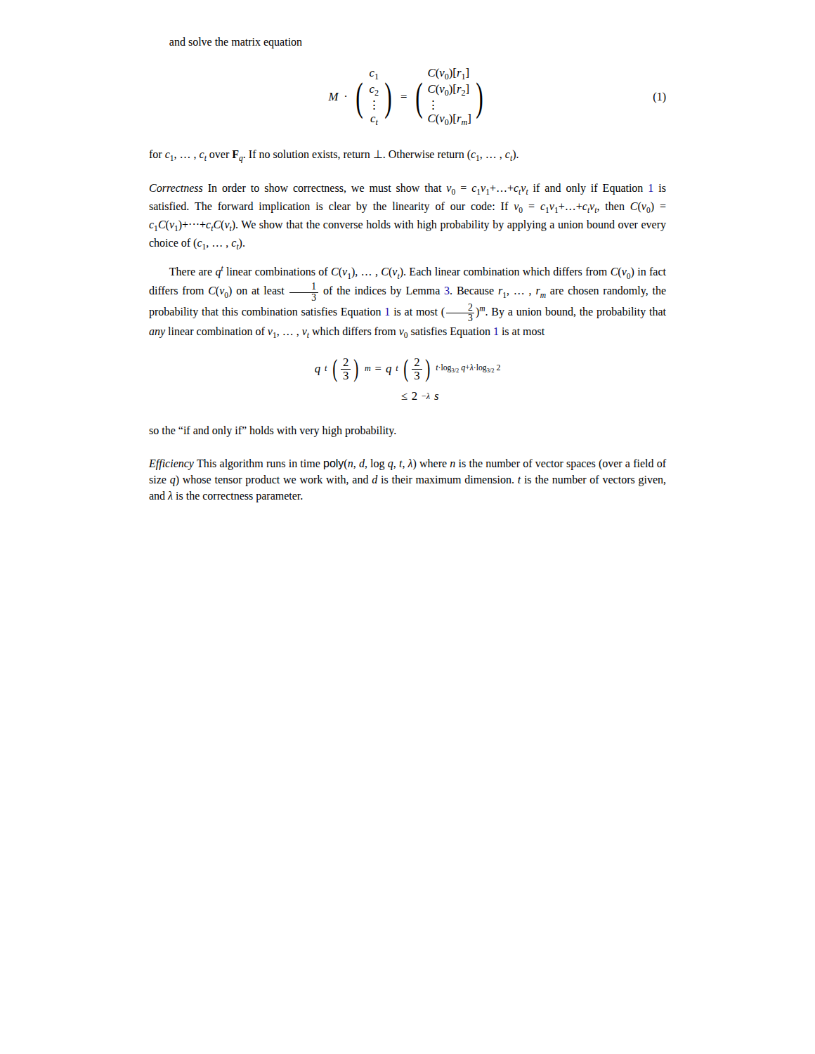and solve the matrix equation
M · ( c1 c2 ⋮ ct ) = ( C(v0)[r1] C(v0)[r2] ⋮ C(v0)[rm] )
(1)
for c1, … , ct over Fq. If no solution exists, return ⊥. Otherwise return (c1, … , ct).
Correctness In order to show correctness, we must show that v0 = c1v1+…+ctvt if and only if Equation 1 is satisfied. The forward implication is clear by the linearity of our code: If v0 = c1v1+…+ctvt, then C(v0) = c1C(v1)+···+ctC(vt). We show that the converse holds with high probability by applying a union bound over every choice of (c1, … , ct).
There are qt linear combinations of C(v1), … , C(vt). Each linear combination which differs from C(v0) in fact differs from C(v0) on at least 13 of the indices by Lemma 3. Because r1, … , rm are chosen randomly, the probability that this combination satisfies Equation 1 is at most (23)m. By a union bound, the probability that any linear combination of v1, … , vt which differs from v0 satisfies Equation 1 is at most
qt ( 23 ) m = qt ( 23 ) t·log3/2 q+λ·log3/2 2 ≤ 2−λs
so the “if and only if” holds with very high probability.
Efficiency This algorithm runs in time poly(n, d, log q, t, λ) where n is the number of vector spaces (over a field of size q) whose tensor product we work with, and d is their maximum dimension. t is the number of vectors given, and λ is the correctness parameter.